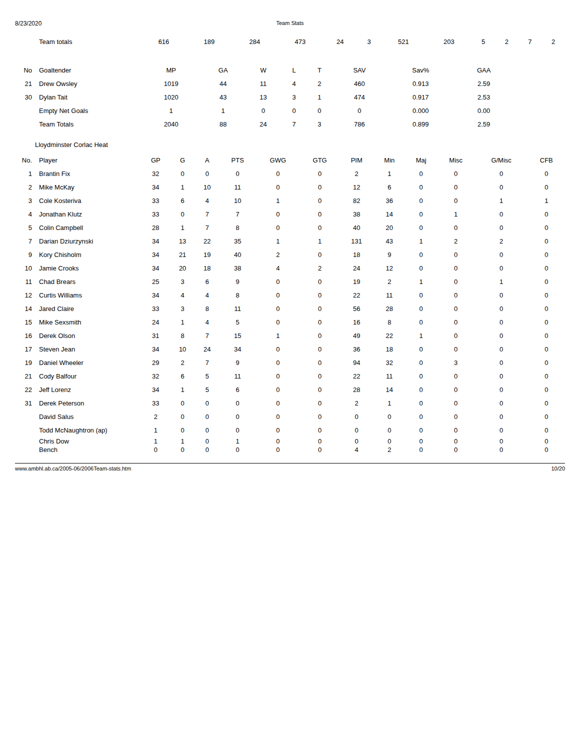8/23/2020
Team Stats
| | Team totals | 616 | 189 | 284 | 473 | 24 | 3 | 521 | 203 | 5 | 2 | 7 | 2 |
| No | Goaltender | MP | GA | W | L | T | SAV | Sav% | GAA | | | | |
| --- | --- | --- | --- | --- | --- | --- | --- | --- | --- | --- | --- | --- | --- |
| 21 | Drew Owsley | 1019 | 44 | 11 | 4 | 2 | 460 | 0.913 | 2.59 | | | | |
| 30 | Dylan Tait | 1020 | 43 | 13 | 3 | 1 | 474 | 0.917 | 2.53 | | | | |
| | Empty Net Goals | 1 | 1 | 0 | 0 | 0 | 0 | 0.000 | 0.00 | | | | |
| | Team Totals | 2040 | 88 | 24 | 7 | 3 | 786 | 0.899 | 2.59 | | | | |
Lloydminster Corlac Heat
| No. | Player | GP | G | A | PTS | GWG | GTG | PIM | Min | Maj | Misc | G/Misc | CFB |
| --- | --- | --- | --- | --- | --- | --- | --- | --- | --- | --- | --- | --- | --- |
| 1 | Brantin Fix | 32 | 0 | 0 | 0 | 0 | 0 | 2 | 1 | 0 | 0 | 0 | 0 |
| 2 | Mike McKay | 34 | 1 | 10 | 11 | 0 | 0 | 12 | 6 | 0 | 0 | 0 | 0 |
| 3 | Cole Kosteriva | 33 | 6 | 4 | 10 | 1 | 0 | 82 | 36 | 0 | 0 | 1 | 1 |
| 4 | Jonathan Klutz | 33 | 0 | 7 | 7 | 0 | 0 | 38 | 14 | 0 | 1 | 0 | 0 |
| 5 | Colin Campbell | 28 | 1 | 7 | 8 | 0 | 0 | 40 | 20 | 0 | 0 | 0 | 0 |
| 7 | Darian Dziurzynski | 34 | 13 | 22 | 35 | 1 | 1 | 131 | 43 | 1 | 2 | 2 | 0 |
| 9 | Kory Chisholm | 34 | 21 | 19 | 40 | 2 | 0 | 18 | 9 | 0 | 0 | 0 | 0 |
| 10 | Jamie Crooks | 34 | 20 | 18 | 38 | 4 | 2 | 24 | 12 | 0 | 0 | 0 | 0 |
| 11 | Chad Brears | 25 | 3 | 6 | 9 | 0 | 0 | 19 | 2 | 1 | 0 | 1 | 0 |
| 12 | Curtis Williams | 34 | 4 | 4 | 8 | 0 | 0 | 22 | 11 | 0 | 0 | 0 | 0 |
| 14 | Jared Claire | 33 | 3 | 8 | 11 | 0 | 0 | 56 | 28 | 0 | 0 | 0 | 0 |
| 15 | Mike Sexsmith | 24 | 1 | 4 | 5 | 0 | 0 | 16 | 8 | 0 | 0 | 0 | 0 |
| 16 | Derek Olson | 31 | 8 | 7 | 15 | 1 | 0 | 49 | 22 | 1 | 0 | 0 | 0 |
| 17 | Steven Jean | 34 | 10 | 24 | 34 | 0 | 0 | 36 | 18 | 0 | 0 | 0 | 0 |
| 19 | Daniel Wheeler | 29 | 2 | 7 | 9 | 0 | 0 | 94 | 32 | 0 | 3 | 0 | 0 |
| 21 | Cody Balfour | 32 | 6 | 5 | 11 | 0 | 0 | 22 | 11 | 0 | 0 | 0 | 0 |
| 22 | Jeff Lorenz | 34 | 1 | 5 | 6 | 0 | 0 | 28 | 14 | 0 | 0 | 0 | 0 |
| 31 | Derek Peterson | 33 | 0 | 0 | 0 | 0 | 0 | 2 | 1 | 0 | 0 | 0 | 0 |
| | David Salus | 2 | 0 | 0 | 0 | 0 | 0 | 0 | 0 | 0 | 0 | 0 | 0 |
| | Todd McNaughtron (ap) | 1 | 0 | 0 | 0 | 0 | 0 | 0 | 0 | 0 | 0 | 0 | 0 |
| | Chris Dow | 1 | 1 | 0 | 1 | 0 | 0 | 0 | 0 | 0 | 0 | 0 | 0 |
| | Bench | 0 | 0 | 0 | 0 | 0 | 0 | 4 | 2 | 0 | 0 | 0 | 0 |
www.ambhl.ab.ca/2005-06/2006Team-stats.htm 10/20